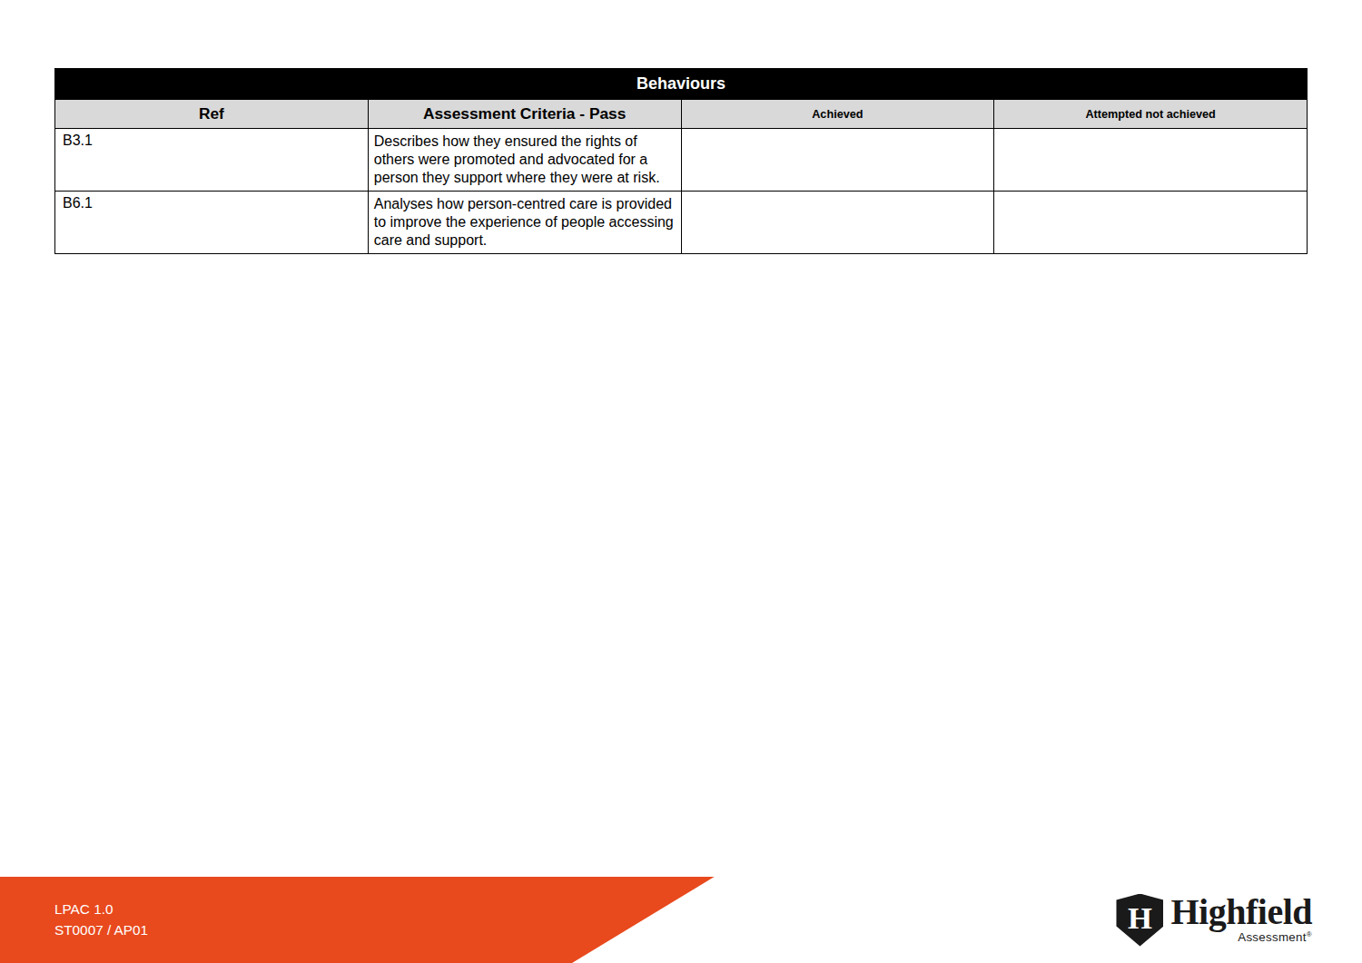| Behaviours |
| Ref | Assessment Criteria - Pass | Achieved | Attempted not achieved |
| B3.1 | Describes how they ensured the rights of others were promoted and advocated for a person they support where they were at risk. | | |
| B6.1 | Analyses how person-centred care is provided to improve the experience of people accessing care and support. | | |
LPAC 1.0
ST0007 / AP01
7
H
Highfield Assessment®